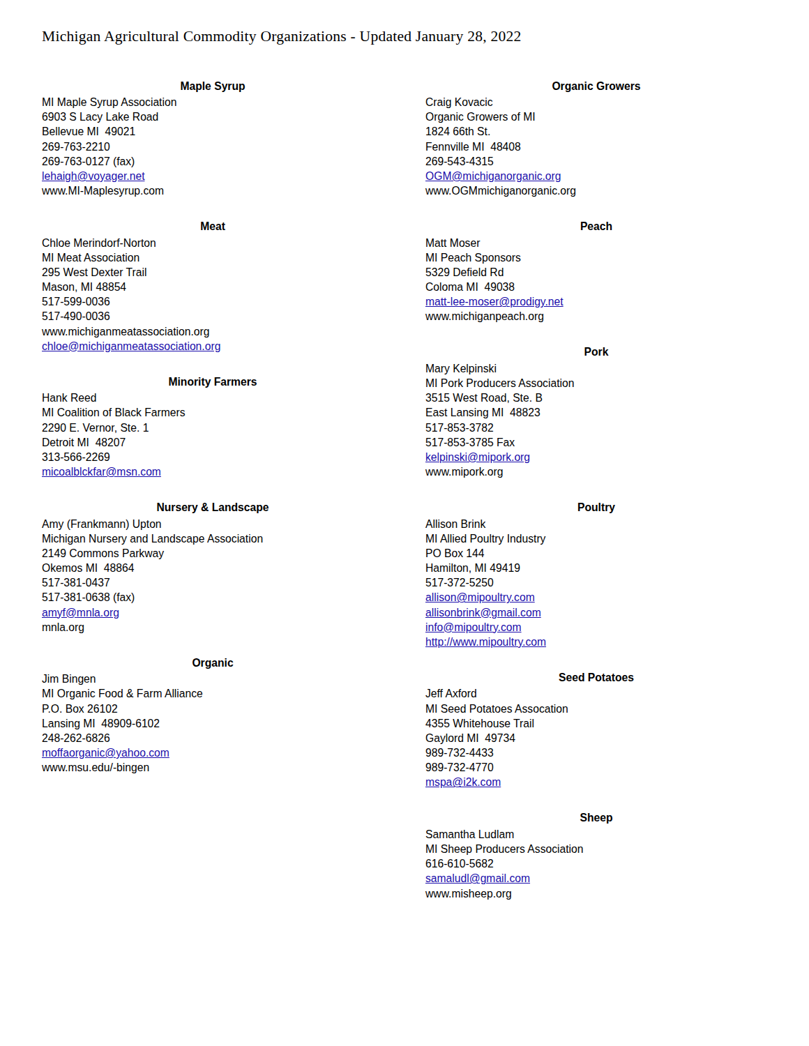Michigan Agricultural Commodity Organizations - Updated January 28, 2022
Maple Syrup
MI Maple Syrup Association
6903 S Lacy Lake Road
Bellevue MI 49021
269-763-2210
269-763-0127 (fax)
lehaigh@voyager.net
www.MI-Maplesyrup.com
Meat
Chloe Merindorf-Norton
MI Meat Association
295 West Dexter Trail
Mason, MI 48854
517-599-0036
517-490-0036
www.michiganmeatassociation.org
chloe@michiganmeatassociation.org
Minority Farmers
Hank Reed
MI Coalition of Black Farmers
2290 E. Vernor, Ste. 1
Detroit MI 48207
313-566-2269
micoalblckfar@msn.com
Nursery & Landscape
Amy (Frankmann) Upton
Michigan Nursery and Landscape Association
2149 Commons Parkway
Okemos MI 48864
517-381-0437
517-381-0638 (fax)
amyf@mnla.org
mnla.org
Organic
Jim Bingen
MI Organic Food & Farm Alliance
P.O. Box 26102
Lansing MI 48909-6102
248-262-6826
moffaorganic@yahoo.com
www.msu.edu/-bingen
Organic Growers
Craig Kovacic
Organic Growers of MI
1824 66th St.
Fennville MI 48408
269-543-4315
OGM@michiganorganic.org
www.OGMmichiganorganic.org
Peach
Matt Moser
MI Peach Sponsors
5329 Defield Rd
Coloma MI 49038
matt-lee-moser@prodigy.net
www.michiganpeach.org
Pork
Mary Kelpinski
MI Pork Producers Association
3515 West Road, Ste. B
East Lansing MI 48823
517-853-3782
517-853-3785 Fax
kelpinski@mipork.org
www.mipork.org
Poultry
Allison Brink
MI Allied Poultry Industry
PO Box 144
Hamilton, MI 49419
517-372-5250
allison@mipoultry.com
allisonbrink@gmail.com
info@mipoultry.com
http://www.mipoultry.com
Seed Potatoes
Jeff Axford
MI Seed Potatoes Assocation
4355 Whitehouse Trail
Gaylord MI 49734
989-732-4433
989-732-4770
mspa@i2k.com
Sheep
Samantha Ludlam
MI Sheep Producers Association
616-610-5682
samaludl@gmail.com
www.misheep.org